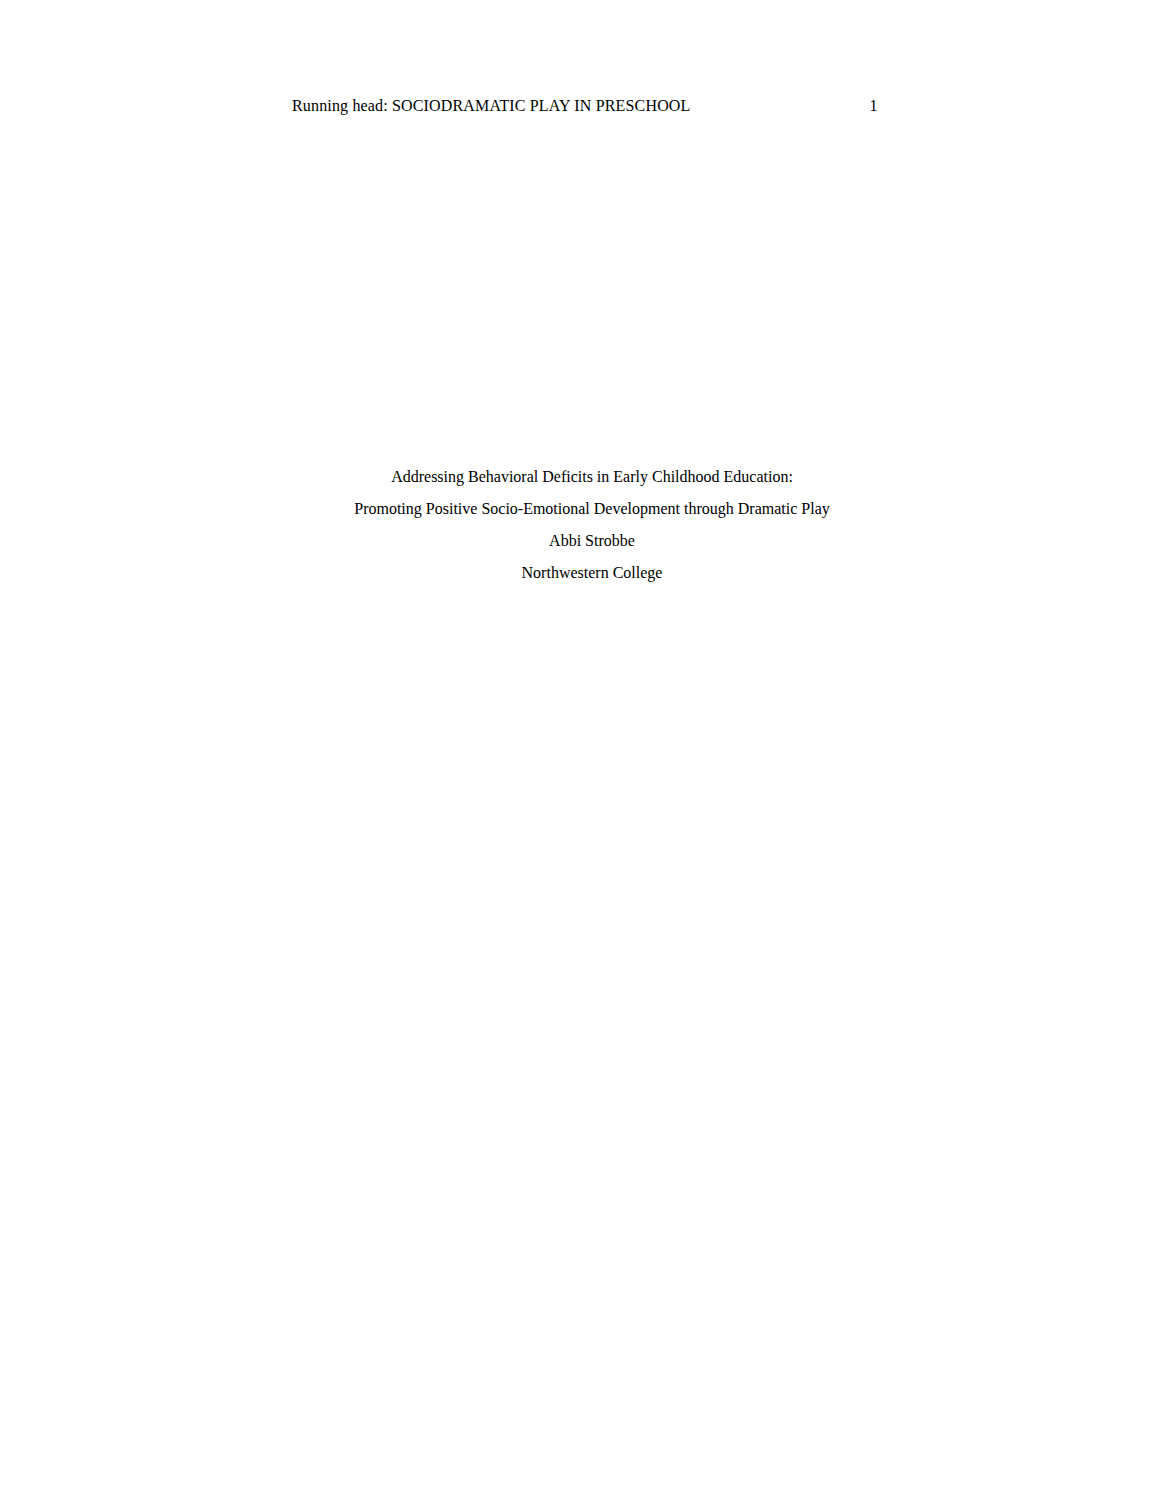Running head: SOCIODRAMATIC PLAY IN PRESCHOOL 1
Addressing Behavioral Deficits in Early Childhood Education:
Promoting Positive Socio-Emotional Development through Dramatic Play
Abbi Strobbe
Northwestern College